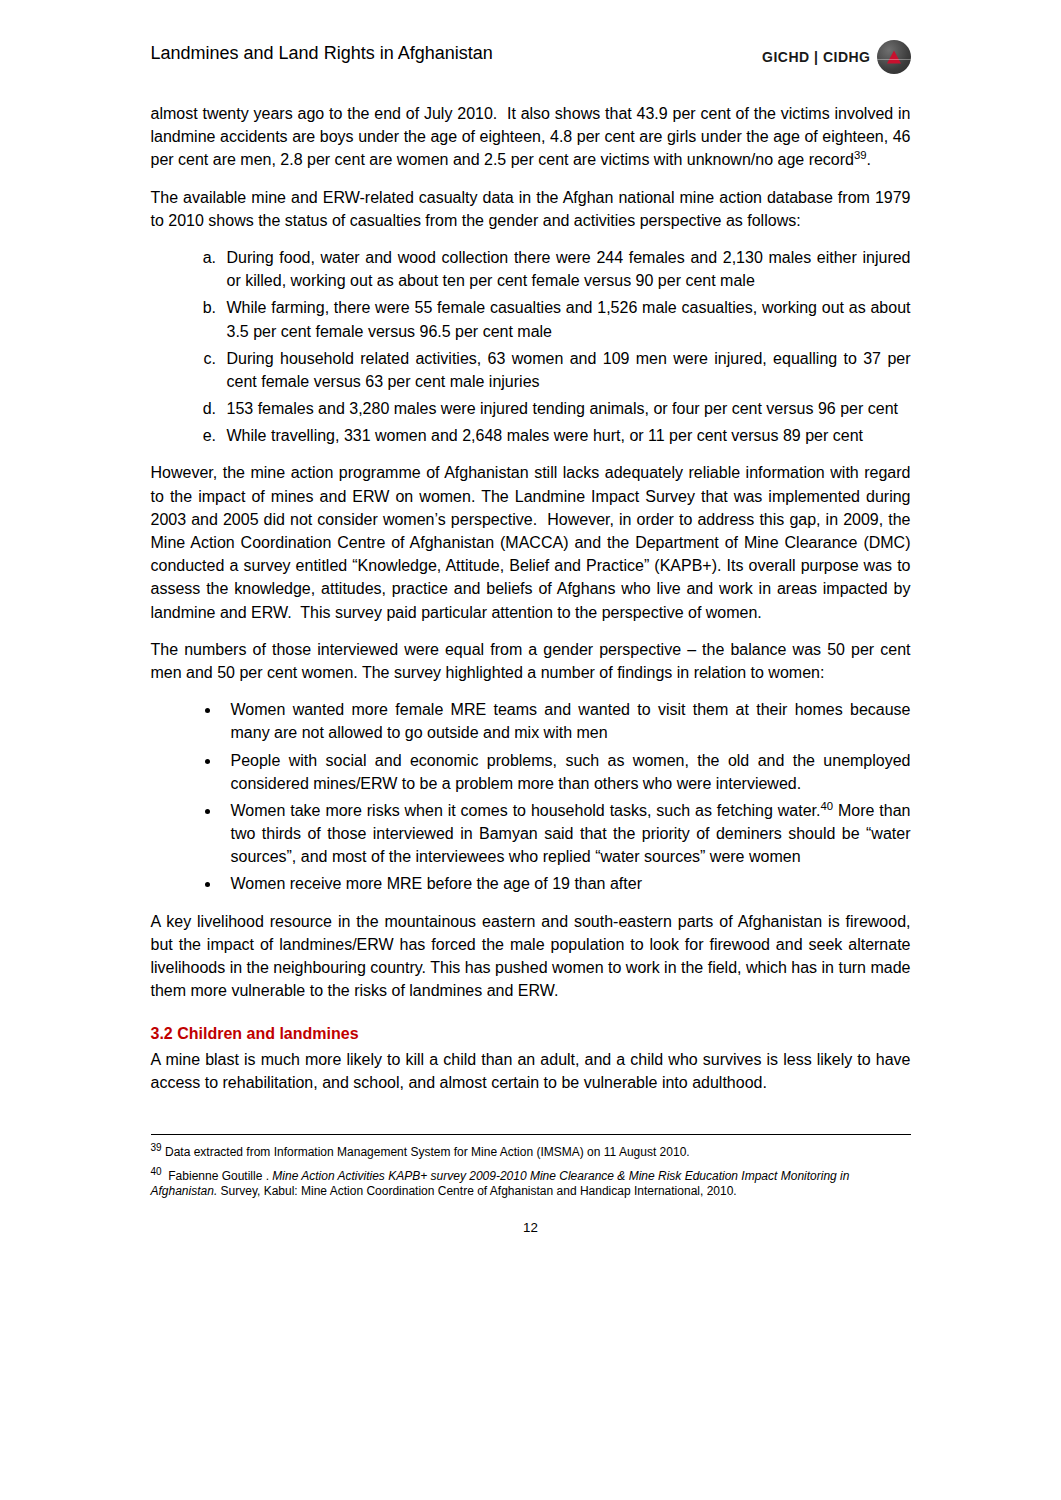Landmines and Land Rights in Afghanistan
GICHD | CIDHG
almost twenty years ago to the end of July 2010. It also shows that 43.9 per cent of the victims involved in landmine accidents are boys under the age of eighteen, 4.8 per cent are girls under the age of eighteen, 46 per cent are men, 2.8 per cent are women and 2.5 per cent are victims with unknown/no age record39.
The available mine and ERW-related casualty data in the Afghan national mine action database from 1979 to 2010 shows the status of casualties from the gender and activities perspective as follows:
During food, water and wood collection there were 244 females and 2,130 males either injured or killed, working out as about ten per cent female versus 90 per cent male
While farming, there were 55 female casualties and 1,526 male casualties, working out as about 3.5 per cent female versus 96.5 per cent male
During household related activities, 63 women and 109 men were injured, equalling to 37 per cent female versus 63 per cent male injuries
153 females and 3,280 males were injured tending animals, or four per cent versus 96 per cent
While travelling, 331 women and 2,648 males were hurt, or 11 per cent versus 89 per cent
However, the mine action programme of Afghanistan still lacks adequately reliable information with regard to the impact of mines and ERW on women. The Landmine Impact Survey that was implemented during 2003 and 2005 did not consider women’s perspective. However, in order to address this gap, in 2009, the Mine Action Coordination Centre of Afghanistan (MACCA) and the Department of Mine Clearance (DMC) conducted a survey entitled “Knowledge, Attitude, Belief and Practice” (KAPB+). Its overall purpose was to assess the knowledge, attitudes, practice and beliefs of Afghans who live and work in areas impacted by landmine and ERW. This survey paid particular attention to the perspective of women.
The numbers of those interviewed were equal from a gender perspective – the balance was 50 per cent men and 50 per cent women. The survey highlighted a number of findings in relation to women:
Women wanted more female MRE teams and wanted to visit them at their homes because many are not allowed to go outside and mix with men
People with social and economic problems, such as women, the old and the unemployed considered mines/ERW to be a problem more than others who were interviewed.
Women take more risks when it comes to household tasks, such as fetching water.40 More than two thirds of those interviewed in Bamyan said that the priority of deminers should be “water sources”, and most of the interviewees who replied “water sources” were women
Women receive more MRE before the age of 19 than after
A key livelihood resource in the mountainous eastern and south-eastern parts of Afghanistan is firewood, but the impact of landmines/ERW has forced the male population to look for firewood and seek alternate livelihoods in the neighbouring country. This has pushed women to work in the field, which has in turn made them more vulnerable to the risks of landmines and ERW.
3.2 Children and landmines
A mine blast is much more likely to kill a child than an adult, and a child who survives is less likely to have access to rehabilitation, and school, and almost certain to be vulnerable into adulthood.
39 Data extracted from Information Management System for Mine Action (IMSMA) on 11 August 2010.
40 Fabienne Goutille . Mine Action Activities KAPB+ survey 2009-2010 Mine Clearance & Mine Risk Education Impact Monitoring in Afghanistan. Survey, Kabul: Mine Action Coordination Centre of Afghanistan and Handicap International, 2010.
12